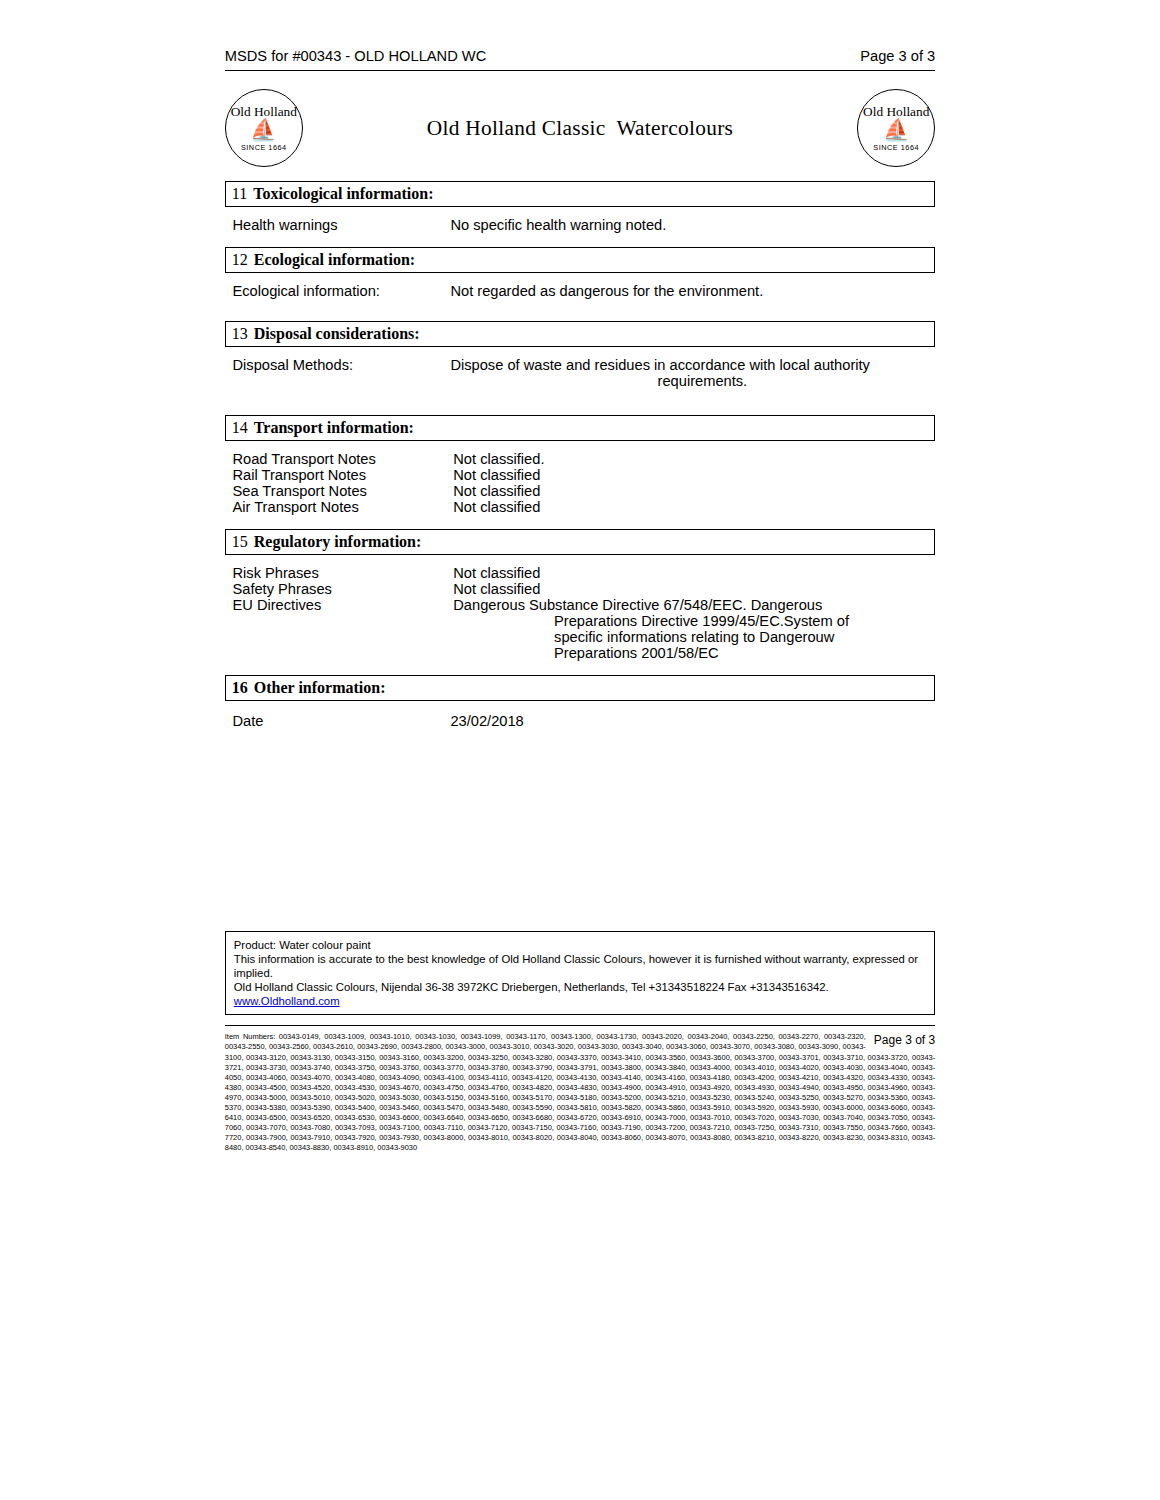MSDS for #00343 - OLD HOLLAND WC
Page 3 of 3
Old Holland
⛵
SINCE 1664
Old Holland Classic Watercolours
Old Holland
⛵
SINCE 1664
11 Toxicological information:
Health warnings
No specific health warning noted.
12 Ecological information:
Ecological information:
Not regarded as dangerous for the environment.
13 Disposal considerations:
Disposal Methods:
Dispose of waste and residues in accordance with local authority
requirements.
14 Transport information:
| Road Transport Notes | Not classified. |
| Rail Transport Notes | Not classified |
| Sea Transport Notes | Not classified |
| Air Transport Notes | Not classified |
15 Regulatory information:
| Risk Phrases | Not classified |
| Safety Phrases | Not classified |
| EU Directives | Dangerous Substance Directive 67/548/EEC. Dangerous Preparations Directive 1999/45/EC.System of specific informations relating to Dangerouw Preparations 2001/58/EC |
16 Other information:
Date
23/02/2018
Product: Water colour paint
This information is accurate to the best knowledge of Old Holland Classic Colours, however it is furnished without warranty, expressed or implied.
Old Holland Classic Colours, Nijendal 36-38 3972KC Driebergen, Netherlands, Tel +31343518224 Fax +31343516342. www.Oldholland.com
Page 3 of 3 Item Numbers: 00343-0149, 00343-1009, 00343-1010, 00343-1030, 00343-1099, 00343-1170, 00343-1300, 00343-1730, 00343-2020, 00343-2040, 00343-2250, 00343-2270, 00343-2320, 00343-2550, 00343-2560, 00343-2610, 00343-2690, 00343-2800, 00343-3000, 00343-3010, 00343-3020, 00343-3030, 00343-3040, 00343-3060, 00343-3070, 00343-3080, 00343-3090, 00343-3100, 00343-3120, 00343-3130, 00343-3150, 00343-3160, 00343-3200, 00343-3250, 00343-3280, 00343-3370, 00343-3410, 00343-3560, 00343-3600, 00343-3700, 00343-3701, 00343-3710, 00343-3720, 00343-3721, 00343-3730, 00343-3740, 00343-3750, 00343-3760, 00343-3770, 00343-3780, 00343-3790, 00343-3791, 00343-3800, 00343-3840, 00343-4000, 00343-4010, 00343-4020, 00343-4030, 00343-4040, 00343-4050, 00343-4060, 00343-4070, 00343-4080, 00343-4090, 00343-4100, 00343-4110, 00343-4120, 00343-4130, 00343-4140, 00343-4160, 00343-4180, 00343-4200, 00343-4210, 00343-4320, 00343-4330, 00343-4380, 00343-4500, 00343-4520, 00343-4530, 00343-4670, 00343-4750, 00343-4760, 00343-4820, 00343-4830, 00343-4900, 00343-4910, 00343-4920, 00343-4930, 00343-4940, 00343-4950, 00343-4960, 00343-4970, 00343-5000, 00343-5010, 00343-5020, 00343-5030, 00343-5150, 00343-5160, 00343-5170, 00343-5180, 00343-5200, 00343-5210, 00343-5230, 00343-5240, 00343-5250, 00343-5270, 00343-5360, 00343-5370, 00343-5380, 00343-5390, 00343-5400, 00343-5460, 00343-5470, 00343-5480, 00343-5590, 00343-5810, 00343-5820, 00343-5860, 00343-5910, 00343-5920, 00343-5930, 00343-6000, 00343-6060, 00343-6410, 00343-6500, 00343-6520, 00343-6530, 00343-6600, 00343-6640, 00343-6650, 00343-6680, 00343-6720, 00343-6910, 00343-7000, 00343-7010, 00343-7020, 00343-7030, 00343-7040, 00343-7050, 00343-7060, 00343-7070, 00343-7080, 00343-7093, 00343-7100, 00343-7110, 00343-7120, 00343-7150, 00343-7160, 00343-7190, 00343-7200, 00343-7210, 00343-7250, 00343-7310, 00343-7550, 00343-7660, 00343-7720, 00343-7900, 00343-7910, 00343-7920, 00343-7930, 00343-8000, 00343-8010, 00343-8020, 00343-8040, 00343-8060, 00343-8070, 00343-8080, 00343-8210, 00343-8220, 00343-8230, 00343-8310, 00343-8480, 00343-8540, 00343-8830, 00343-8910, 00343-9030